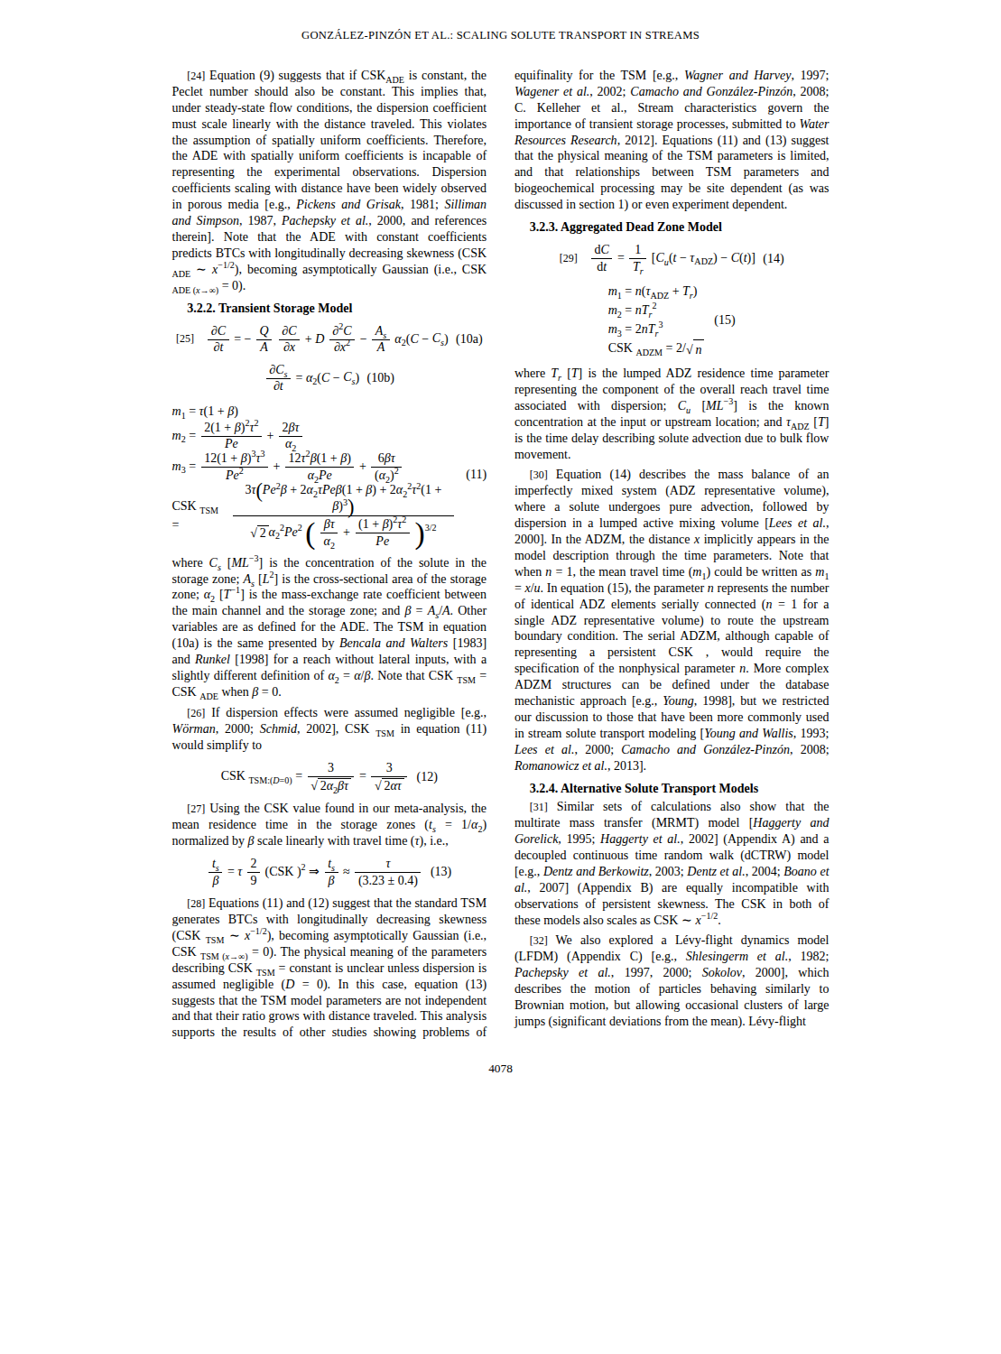GONZÁLEZ-PINZÓN ET AL.: SCALING SOLUTE TRANSPORT IN STREAMS
[24] Equation (9) suggests that if CSKADE is constant, the Peclet number should also be constant. This implies that, under steady-state flow conditions, the dispersion coefficient must scale linearly with the distance traveled. This violates the assumption of spatially uniform coefficients. Therefore, the ADE with spatially uniform coefficients is incapable of representing the experimental observations. Dispersion coefficients scaling with distance have been widely observed in porous media [e.g., Pickens and Grisak, 1981; Silliman and Simpson, 1987, Pachepsky et al., 2000, and references therein]. Note that the ADE with constant coefficients predicts BTCs with longitudinally decreasing skewness (CSK ADE ∼ x−1/2), becoming asymptotically Gaussian (i.e., CSK ADE (x→∞) = 0).
3.2.2. Transient Storage Model
[25] ∂C∂t = − QA ∂C∂x + D ∂2C∂x2 − As A α2(C − Cs) (10a)
∂Cs∂t = α2(C − Cs) (10b)
m1 = τ(1 + β)
m2 = 2(1 + β)2τ2 Pe + 2βτ α2
m3 = 12(1 + β)3τ3 Pe2 + 12τ2β(1 + β) α2Pe + 6βτ(α2)2
CSK TSM = 3τ(Pe2β + 2α2τPeβ(1 + β) + 2α22τ2(1 + β)3) √2 α22Pe2 ( βτ α2 + (1 + β)2τ2 Pe )3/2
(11)
where Cs [ML−3] is the concentration of the solute in the storage zone; As [L2] is the cross-sectional area of the storage zone; α2 [T−1] is the mass-exchange rate coefficient between the main channel and the storage zone; and β = As/A. Other variables are as defined for the ADE. The TSM in equation (10a) is the same presented by Bencala and Walters [1983] and Runkel [1998] for a reach without lateral inputs, with a slightly different definition of α2 = α/β. Note that CSK TSM = CSK ADE when β = 0.
[26] If dispersion effects were assumed negligible [e.g., Wörman, 2000; Schmid, 2002], CSK TSM in equation (11) would simplify to
CSK TSM:(D=0) = 3√2α2βτ = 3√2ατ (12)
[27] Using the CSK value found in our meta-analysis, the mean residence time in the storage zones (ts = 1/α2) normalized by β scale linearly with travel time (τ), i.e.,
ts β = τ 29 (CSK )2 ⇒ ts β ≈ τ(3.23 ± 0.4) (13)
[28] Equations (11) and (12) suggest that the standard TSM generates BTCs with longitudinally decreasing skewness (CSK TSM ∼ x−1/2), becoming asymptotically Gaussian (i.e., CSK TSM (x→∞) = 0). The physical meaning of the parameters describing CSK TSM = constant is unclear unless dispersion is assumed negligible (D = 0). In this case, equation (13) suggests that the TSM model parameters are not independent and that their ratio grows with distance traveled. This analysis supports the results of other studies showing problems of equifinality for the TSM [e.g., Wagner and Harvey, 1997; Wagener et al., 2002; Camacho and González-Pinzón, 2008; C. Kelleher et al., Stream characteristics govern the importance of transient storage processes, submitted to Water Resources Research, 2012]. Equations (11) and (13) suggest that the physical meaning of the TSM parameters is limited, and that relationships between TSM parameters and biogeochemical processing may be site dependent (as was discussed in section 1) or even experiment dependent.
3.2.3. Aggregated Dead Zone Model
[29] dC dt = 1 Tr [Cu(t − τADZ) − C(t)] (14)
m1 = n(τADZ + Tr)
m2 = nTr2
m3 = 2nTr3
CSK ADZM = 2/√n
(15)
where Tr [T] is the lumped ADZ residence time parameter representing the component of the overall reach travel time associated with dispersion; Cu [ML−3] is the known concentration at the input or upstream location; and τADZ [T] is the time delay describing solute advection due to bulk flow movement.
[30] Equation (14) describes the mass balance of an imperfectly mixed system (ADZ representative volume), where a solute undergoes pure advection, followed by dispersion in a lumped active mixing volume [Lees et al., 2000]. In the ADZM, the distance x implicitly appears in the model description through the time parameters. Note that when n = 1, the mean travel time (m1) could be written as m1 = x/u. In equation (15), the parameter n represents the number of identical ADZ elements serially connected (n = 1 for a single ADZ representative volume) to route the upstream boundary condition. The serial ADZM, although capable of representing a persistent CSK , would require the specification of the nonphysical parameter n. More complex ADZM structures can be defined under the database mechanistic approach [e.g., Young, 1998], but we restricted our discussion to those that have been more commonly used in stream solute transport modeling [Young and Wallis, 1993; Lees et al., 2000; Camacho and González-Pinzón, 2008; Romanowicz et al., 2013].
3.2.4. Alternative Solute Transport Models
[31] Similar sets of calculations also show that the multirate mass transfer (MRMT) model [Haggerty and Gorelick, 1995; Haggerty et al., 2002] (Appendix A) and a decoupled continuous time random walk (dCTRW) model [e.g., Dentz and Berkowitz, 2003; Dentz et al., 2004; Boano et al., 2007] (Appendix B) are equally incompatible with observations of persistent skewness. The CSK in both of these models also scales as CSK ∼ x−1/2.
[32] We also explored a Lévy-flight dynamics model (LFDM) (Appendix C) [e.g., Shlesingerm et al., 1982; Pachepsky et al., 1997, 2000; Sokolov, 2000], which describes the motion of particles behaving similarly to Brownian motion, but allowing occasional clusters of large jumps (significant deviations from the mean). Lévy-flight
4078